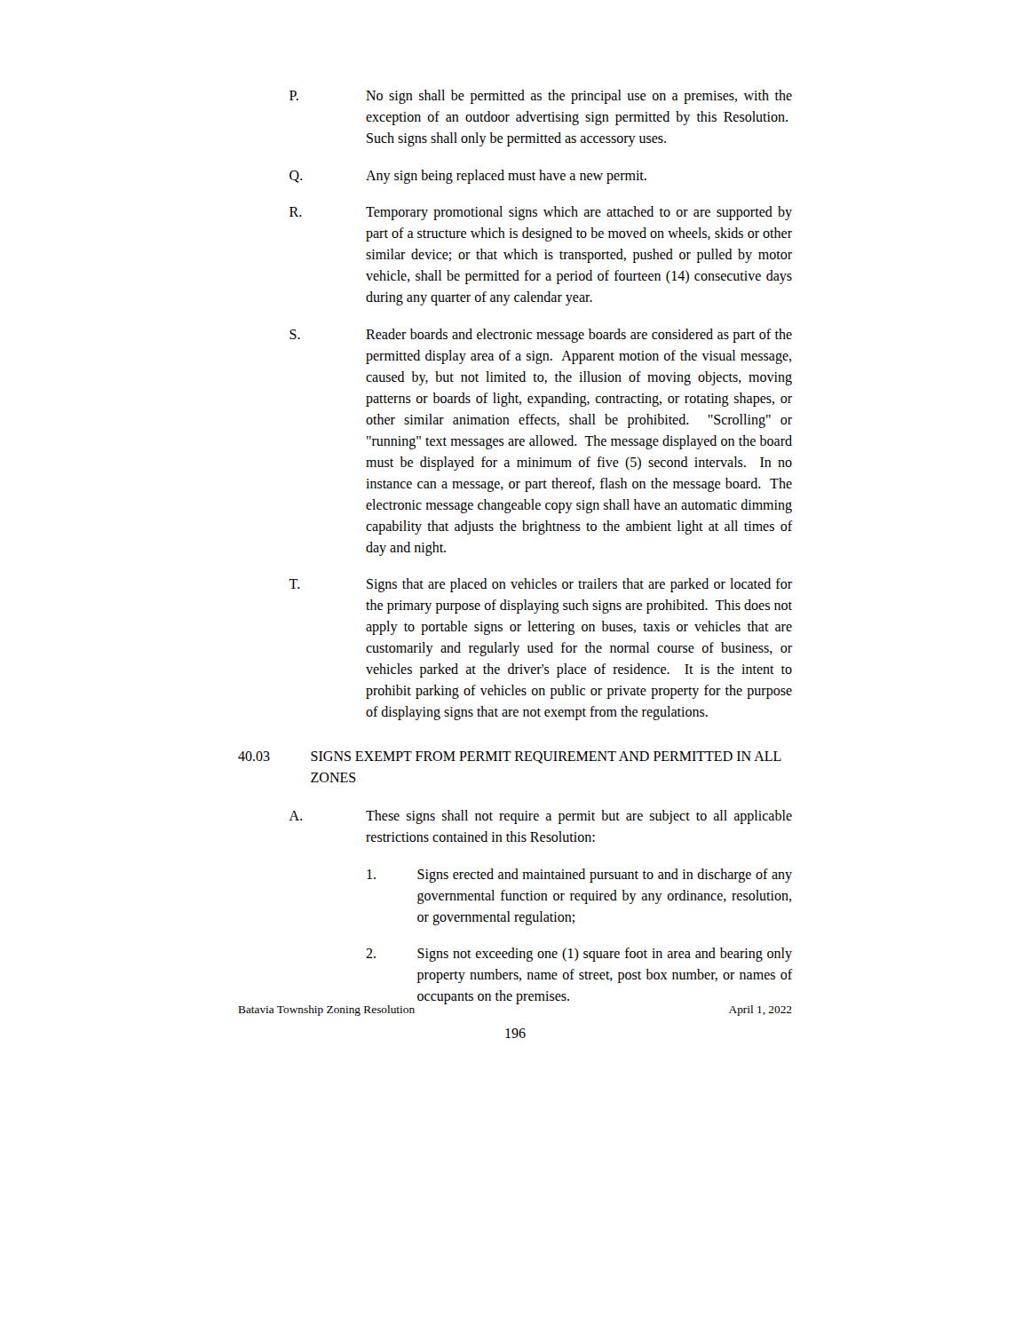P.
No sign shall be permitted as the principal use on a premises, with the exception of an outdoor advertising sign permitted by this Resolution. Such signs shall only be permitted as accessory uses.
Q.
Any sign being replaced must have a new permit.
R.
Temporary promotional signs which are attached to or are supported by part of a structure which is designed to be moved on wheels, skids or other similar device; or that which is transported, pushed or pulled by motor vehicle, shall be permitted for a period of fourteen (14) consecutive days during any quarter of any calendar year.
S.
Reader boards and electronic message boards are considered as part of the permitted display area of a sign. Apparent motion of the visual message, caused by, but not limited to, the illusion of moving objects, moving patterns or boards of light, expanding, contracting, or rotating shapes, or other similar animation effects, shall be prohibited. "Scrolling" or "running" text messages are allowed. The message displayed on the board must be displayed for a minimum of five (5) second intervals. In no instance can a message, or part thereof, flash on the message board. The electronic message changeable copy sign shall have an automatic dimming capability that adjusts the brightness to the ambient light at all times of day and night.
T.
Signs that are placed on vehicles or trailers that are parked or located for the primary purpose of displaying such signs are prohibited. This does not apply to portable signs or lettering on buses, taxis or vehicles that are customarily and regularly used for the normal course of business, or vehicles parked at the driver's place of residence. It is the intent to prohibit parking of vehicles on public or private property for the purpose of displaying signs that are not exempt from the regulations.
40.03
Signs Exempt From Permit Requirement and Permitted in All Zones
A.
These signs shall not require a permit but are subject to all applicable restrictions contained in this Resolution:
1.
Signs erected and maintained pursuant to and in discharge of any governmental function or required by any ordinance, resolution, or governmental regulation;
2.
Signs not exceeding one (1) square foot in area and bearing only property numbers, name of street, post box number, or names of occupants on the premises.
Batavia Township Zoning Resolution April 1, 2022
196